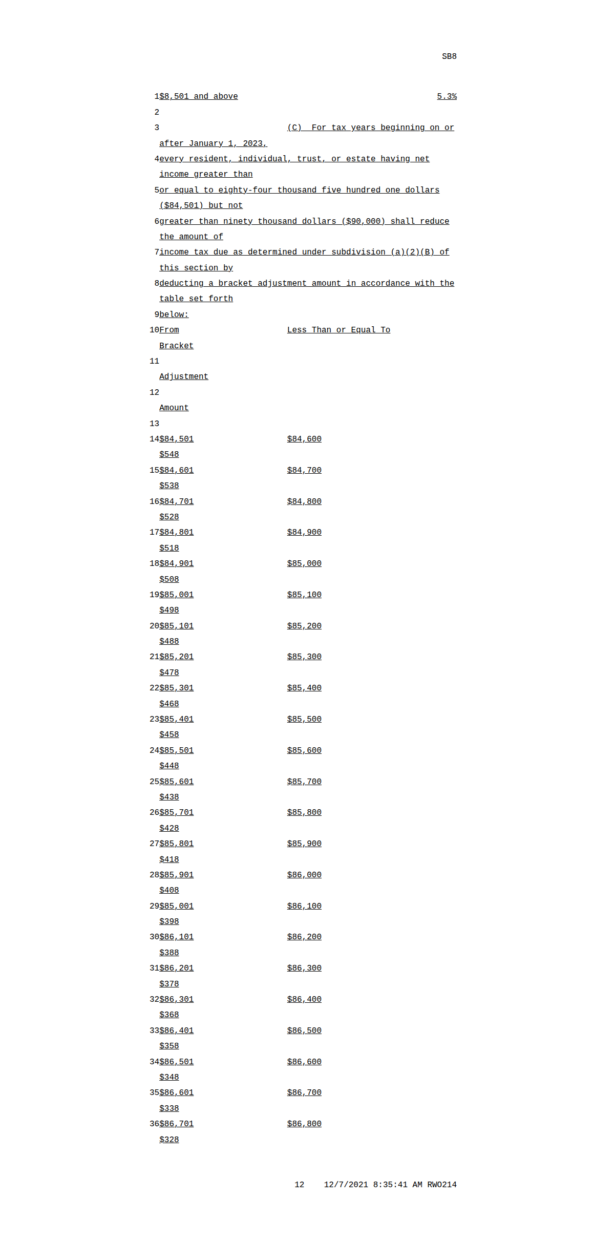SB8
| 1 | $8,501 and above 5.3% |
| 2 | |
| 3 | (C) For tax years beginning on or after January 1, 2023, |
| 4 | every resident, individual, trust, or estate having net income greater than |
| 5 | or equal to eighty-four thousand five hundred one dollars ($84,501) but not |
| 6 | greater than ninety thousand dollars ($90,000) shall reduce the amount of |
| 7 | income tax due as determined under subdivision (a)(2)(B) of this section by |
| 8 | deducting a bracket adjustment amount in accordance with the table set forth |
| 9 | below: |
| 10 | From Less Than or Equal To Bracket |
| 11 | Adjustment |
| 12 | Amount |
| 13 | |
| 14 | $84,501 $84,600 $548 |
| 15 | $84,601 $84,700 $538 |
| 16 | $84,701 $84,800 $528 |
| 17 | $84,801 $84,900 $518 |
| 18 | $84,901 $85,000 $508 |
| 19 | $85,001 $85,100 $498 |
| 20 | $85,101 $85,200 $488 |
| 21 | $85,201 $85,300 $478 |
| 22 | $85,301 $85,400 $468 |
| 23 | $85,401 $85,500 $458 |
| 24 | $85,501 $85,600 $448 |
| 25 | $85,601 $85,700 $438 |
| 26 | $85,701 $85,800 $428 |
| 27 | $85,801 $85,900 $418 |
| 28 | $85,901 $86,000 $408 |
| 29 | $85,001 $86,100 $398 |
| 30 | $86,101 $86,200 $388 |
| 31 | $86,201 $86,300 $378 |
| 32 | $86,301 $86,400 $368 |
| 33 | $86,401 $86,500 $358 |
| 34 | $86,501 $86,600 $348 |
| 35 | $86,601 $86,700 $338 |
| 36 | $86,701 $86,800 $328 |
12 12/7/2021 8:35:41 AM RWO214